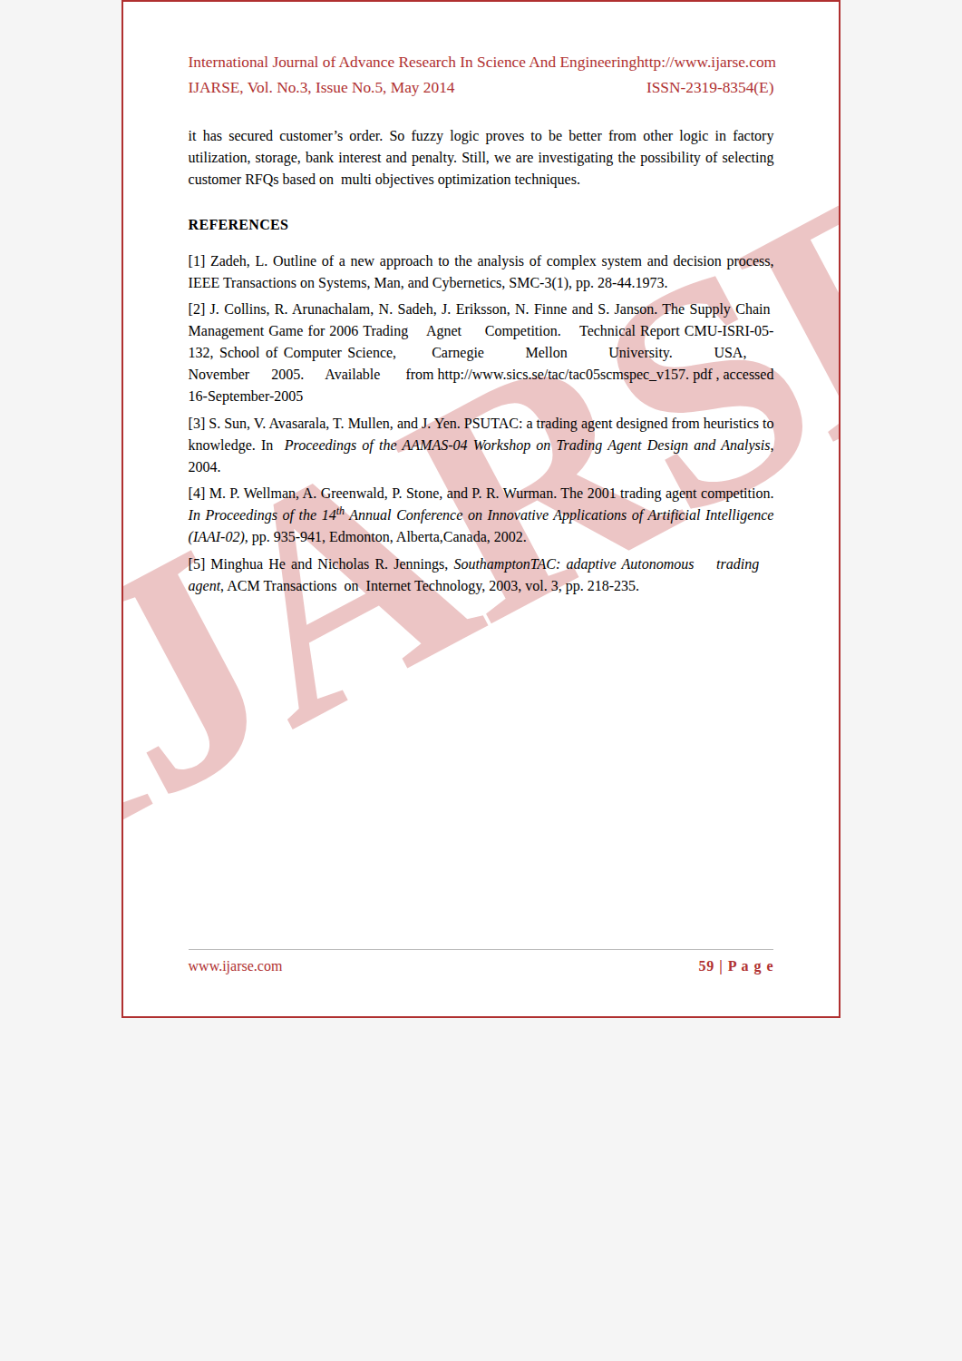IJARSE
International Journal of Advance Research In Science And Engineering http://www.ijarse.com
IJARSE, Vol. No.3, Issue No.5, May 2014 ISSN-2319-8354(E)
it has secured customer’s order. So fuzzy logic proves to be better from other logic in factory utilization, storage, bank interest and penalty. Still, we are investigating the possibility of selecting customer RFQs based on multi objectives optimization techniques.
REFERENCES
[1] Zadeh, L. Outline of a new approach to the analysis of complex system and decision process, IEEE Transactions on Systems, Man, and Cybernetics, SMC-3(1), pp. 28-44.1973.
[2] J. Collins, R. Arunachalam, N. Sadeh, J. Eriksson, N. Finne and S. Janson. The Supply Chain Management Game for 2006 Trading Agnet Competition. Technical Report CMU-ISRI-05-132, School of Computer Science, Carnegie Mellon University. USA, November 2005. Available from http://www.sics.se/tac/tac05scmspec_v157. pdf , accessed 16-September-2005
[3] S. Sun, V. Avasarala, T. Mullen, and J. Yen. PSUTAC: a trading agent designed from heuristics to knowledge. In Proceedings of the AAMAS-04 Workshop on Trading Agent Design and Analysis, 2004.
[4] M. P. Wellman, A. Greenwald, P. Stone, and P. R. Wurman. The 2001 trading agent competition. In Proceedings of the 14th Annual Conference on Innovative Applications of Artificial Intelligence (IAAI-02), pp. 935-941, Edmonton, Alberta,Canada, 2002.
[5] Minghua He and Nicholas R. Jennings, SouthamptonTAC: adaptive Autonomous trading agent, ACM Transactions on Internet Technology, 2003, vol. 3, pp. 218-235.
www.ijarse.com 59 | P a g e